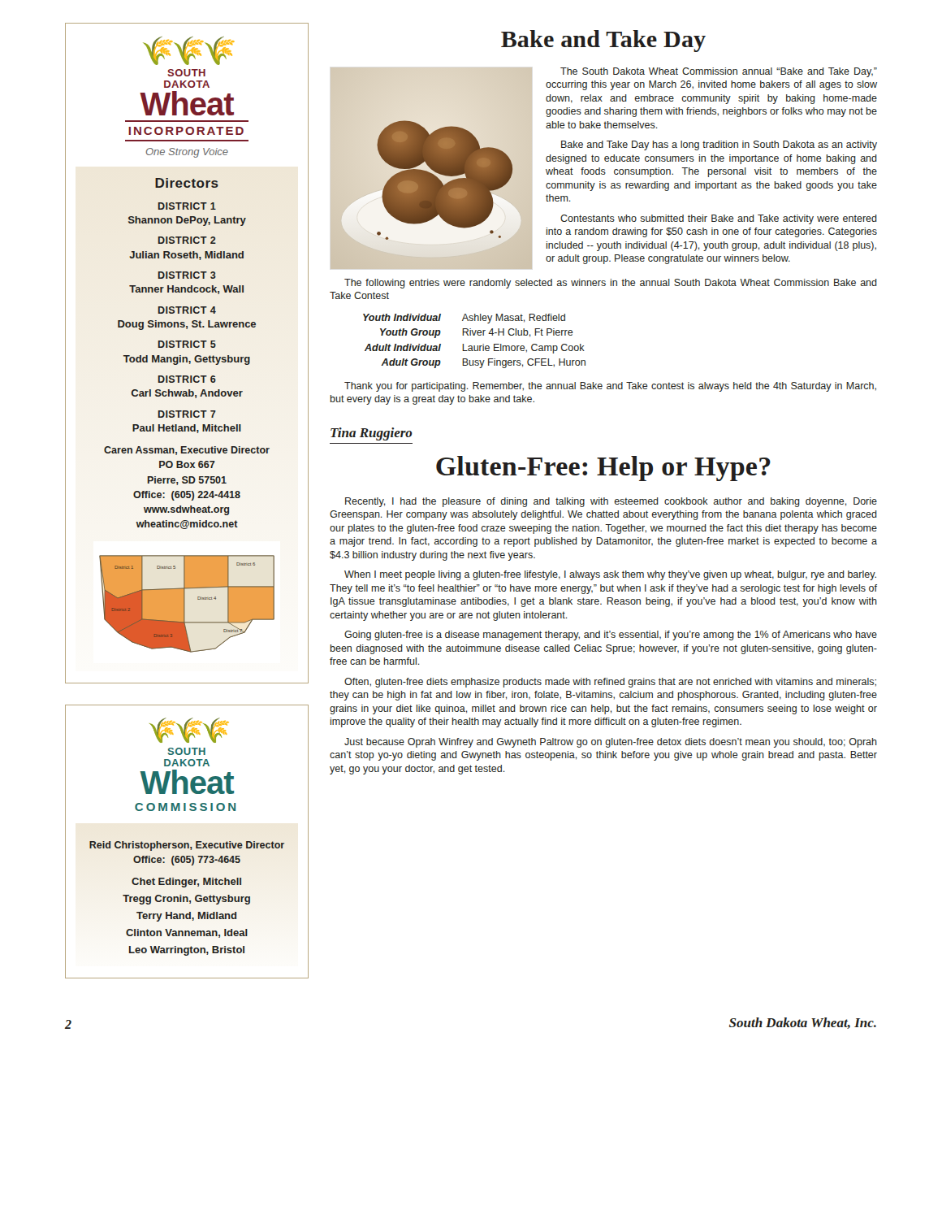🌾🌾🌾
SOUTH
DAKOTA
Wheat
INCORPORATED
One Strong Voice
Directors
DISTRICT 1
Shannon DePoy, Lantry
DISTRICT 2
Julian Roseth, Midland
DISTRICT 3
Tanner Handcock, Wall
DISTRICT 4
Doug Simons, St. Lawrence
DISTRICT 5
Todd Mangin, Gettysburg
DISTRICT 6
Carl Schwab, Andover
DISTRICT 7
Paul Hetland, Mitchell
Caren Assman, Executive Director
PO Box 667
Pierre, SD 57501
Office: (605) 224-4418
www.sdwheat.org
wheatinc@midco.net
District 1 District 5 District 6 District 4 District 2 District 3 District 7
🌾🌾🌾
SOUTH
DAKOTA
Wheat
COMMISSION
Reid Christopherson, Executive Director
Office: (605) 773-4645
Chet Edinger, Mitchell
Tregg Cronin, Gettysburg
Terry Hand, Midland
Clinton Vanneman, Ideal
Leo Warrington, Bristol
Bake and Take Day
The South Dakota Wheat Commission annual “Bake and Take Day,” occurring this year on March 26, invited home bakers of all ages to slow down, relax and embrace community spirit by baking home-made goodies and sharing them with friends, neighbors or folks who may not be able to bake themselves.
Bake and Take Day has a long tradition in South Dakota as an activity designed to educate consumers in the importance of home baking and wheat foods consumption. The personal visit to members of the community is as rewarding and important as the baked goods you take them.
Contestants who submitted their Bake and Take activity were entered into a random drawing for $50 cash in one of four categories. Categories included -- youth individual (4-17), youth group, adult individual (18 plus), or adult group. Please congratulate our winners below.
The following entries were randomly selected as winners in the annual South Dakota Wheat Commission Bake and Take Contest
Youth Individual
Ashley Masat, Redfield
Youth Group
River 4-H Club, Ft Pierre
Adult Individual
Laurie Elmore, Camp Cook
Adult Group
Busy Fingers, CFEL, Huron
Thank you for participating. Remember, the annual Bake and Take contest is always held the 4th Saturday in March, but every day is a great day to bake and take.
Tina Ruggiero
Gluten-Free: Help or Hype?
Recently, I had the pleasure of dining and talking with esteemed cookbook author and baking doyenne, Dorie Greenspan. Her company was absolutely delightful. We chatted about everything from the banana polenta which graced our plates to the gluten-free food craze sweeping the nation. Together, we mourned the fact this diet therapy has become a major trend. In fact, according to a report published by Datamonitor, the gluten-free market is expected to become a $4.3 billion industry during the next five years.
When I meet people living a gluten-free lifestyle, I always ask them why they’ve given up wheat, bulgur, rye and barley. They tell me it’s “to feel healthier” or “to have more energy,” but when I ask if they’ve had a serologic test for high levels of IgA tissue transglutaminase antibodies, I get a blank stare. Reason being, if you’ve had a blood test, you’d know with certainty whether you are or are not gluten intolerant.
Going gluten-free is a disease management therapy, and it’s essential, if you’re among the 1% of Americans who have been diagnosed with the autoimmune disease called Celiac Sprue; however, if you’re not gluten-sensitive, going gluten-free can be harmful.
Often, gluten-free diets emphasize products made with refined grains that are not enriched with vitamins and minerals; they can be high in fat and low in fiber, iron, folate, B-vitamins, calcium and phosphorous. Granted, including gluten-free grains in your diet like quinoa, millet and brown rice can help, but the fact remains, consumers seeing to lose weight or improve the quality of their health may actually find it more difficult on a gluten-free regimen.
Just because Oprah Winfrey and Gwyneth Paltrow go on gluten-free detox diets doesn’t mean you should, too; Oprah can’t stop yo-yo dieting and Gwyneth has osteopenia, so think before you give up whole grain bread and pasta. Better yet, go you your doctor, and get tested.
2
South Dakota Wheat, Inc.